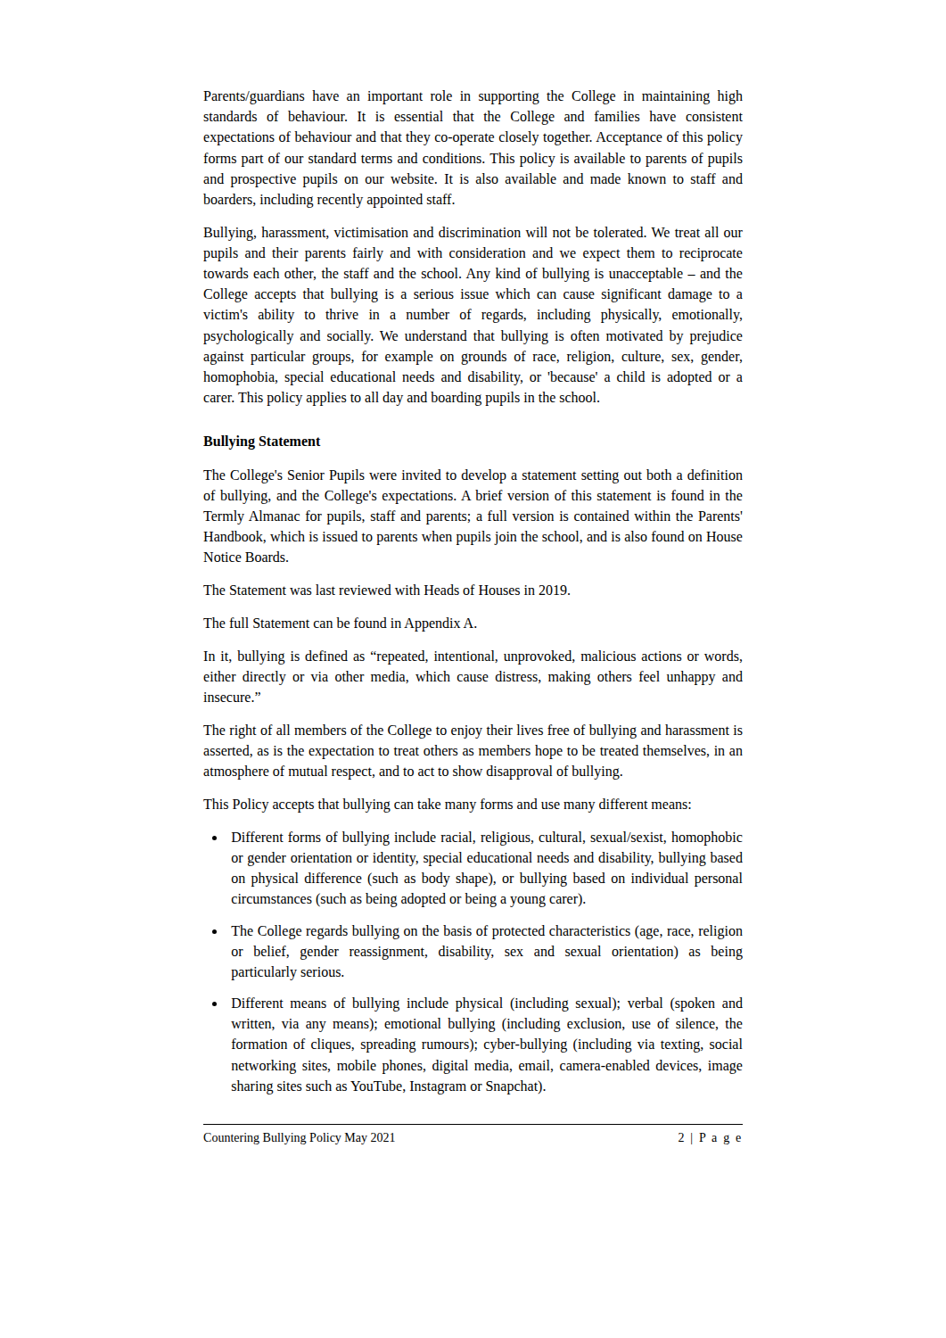Parents/guardians have an important role in supporting the College in maintaining high standards of behaviour. It is essential that the College and families have consistent expectations of behaviour and that they co-operate closely together. Acceptance of this policy forms part of our standard terms and conditions. This policy is available to parents of pupils and prospective pupils on our website. It is also available and made known to staff and boarders, including recently appointed staff.
Bullying, harassment, victimisation and discrimination will not be tolerated. We treat all our pupils and their parents fairly and with consideration and we expect them to reciprocate towards each other, the staff and the school. Any kind of bullying is unacceptable – and the College accepts that bullying is a serious issue which can cause significant damage to a victim's ability to thrive in a number of regards, including physically, emotionally, psychologically and socially. We understand that bullying is often motivated by prejudice against particular groups, for example on grounds of race, religion, culture, sex, gender, homophobia, special educational needs and disability, or 'because' a child is adopted or a carer. This policy applies to all day and boarding pupils in the school.
Bullying Statement
The College's Senior Pupils were invited to develop a statement setting out both a definition of bullying, and the College's expectations. A brief version of this statement is found in the Termly Almanac for pupils, staff and parents; a full version is contained within the Parents' Handbook, which is issued to parents when pupils join the school, and is also found on House Notice Boards.
The Statement was last reviewed with Heads of Houses in 2019.
The full Statement can be found in Appendix A.
In it, bullying is defined as “repeated, intentional, unprovoked, malicious actions or words, either directly or via other media, which cause distress, making others feel unhappy and insecure.”
The right of all members of the College to enjoy their lives free of bullying and harassment is asserted, as is the expectation to treat others as members hope to be treated themselves, in an atmosphere of mutual respect, and to act to show disapproval of bullying.
This Policy accepts that bullying can take many forms and use many different means:
Different forms of bullying include racial, religious, cultural, sexual/sexist, homophobic or gender orientation or identity, special educational needs and disability, bullying based on physical difference (such as body shape), or bullying based on individual personal circumstances (such as being adopted or being a young carer).
The College regards bullying on the basis of protected characteristics (age, race, religion or belief, gender reassignment, disability, sex and sexual orientation) as being particularly serious.
Different means of bullying include physical (including sexual); verbal (spoken and written, via any means); emotional bullying (including exclusion, use of silence, the formation of cliques, spreading rumours); cyber-bullying (including via texting, social networking sites, mobile phones, digital media, email, camera-enabled devices, image sharing sites such as YouTube, Instagram or Snapchat).
Countering Bullying Policy May 2021 2 | P a g e